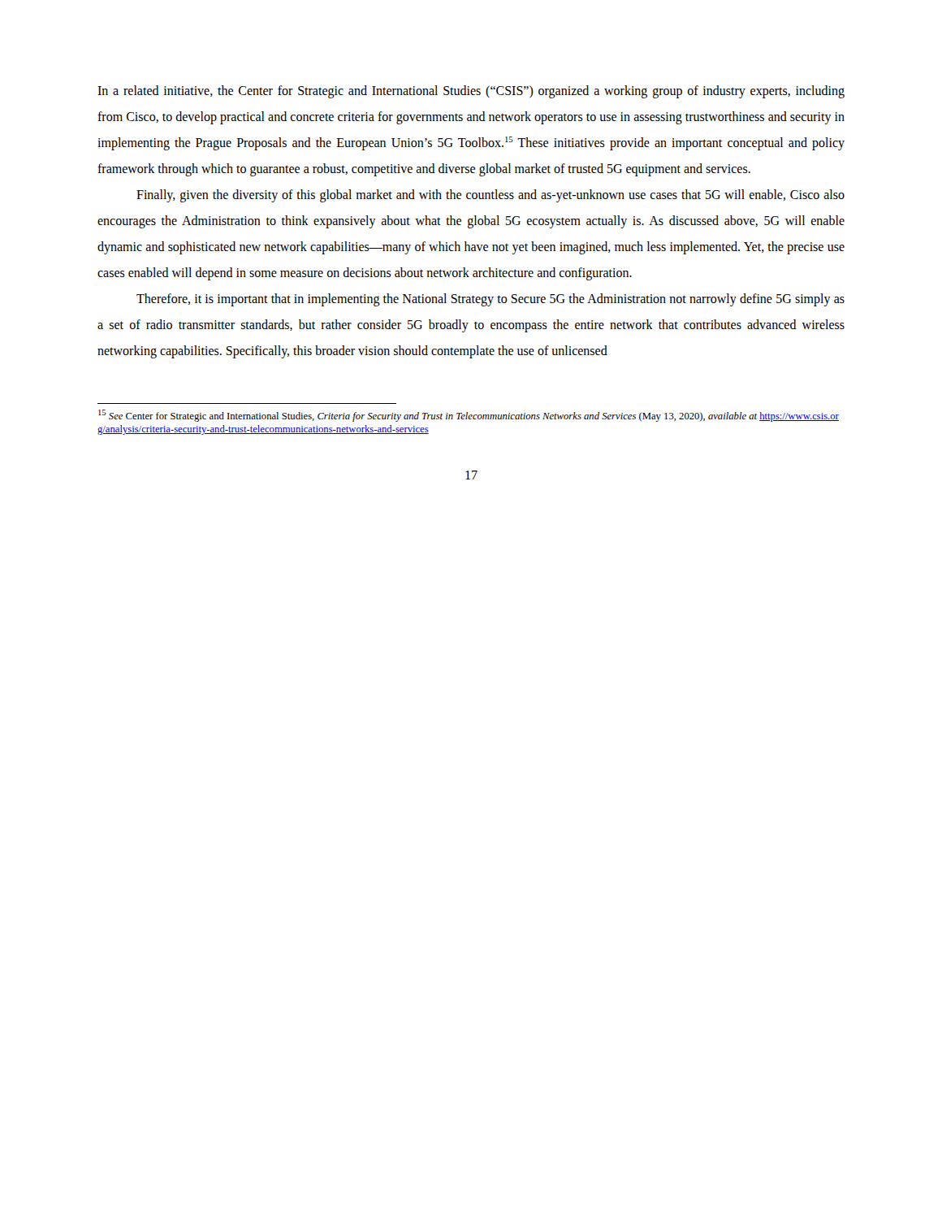In a related initiative, the Center for Strategic and International Studies (“CSIS”) organized a working group of industry experts, including from Cisco, to develop practical and concrete criteria for governments and network operators to use in assessing trustworthiness and security in implementing the Prague Proposals and the European Union’s 5G Toolbox.15 These initiatives provide an important conceptual and policy framework through which to guarantee a robust, competitive and diverse global market of trusted 5G equipment and services.
Finally, given the diversity of this global market and with the countless and as-yet-unknown use cases that 5G will enable, Cisco also encourages the Administration to think expansively about what the global 5G ecosystem actually is. As discussed above, 5G will enable dynamic and sophisticated new network capabilities—many of which have not yet been imagined, much less implemented. Yet, the precise use cases enabled will depend in some measure on decisions about network architecture and configuration.
Therefore, it is important that in implementing the National Strategy to Secure 5G the Administration not narrowly define 5G simply as a set of radio transmitter standards, but rather consider 5G broadly to encompass the entire network that contributes advanced wireless networking capabilities. Specifically, this broader vision should contemplate the use of unlicensed
15 See Center for Strategic and International Studies, Criteria for Security and Trust in Telecommunications Networks and Services (May 13, 2020), available at https://www.csis.org/analysis/criteria-security-and-trust-telecommunications-networks-and-services
17